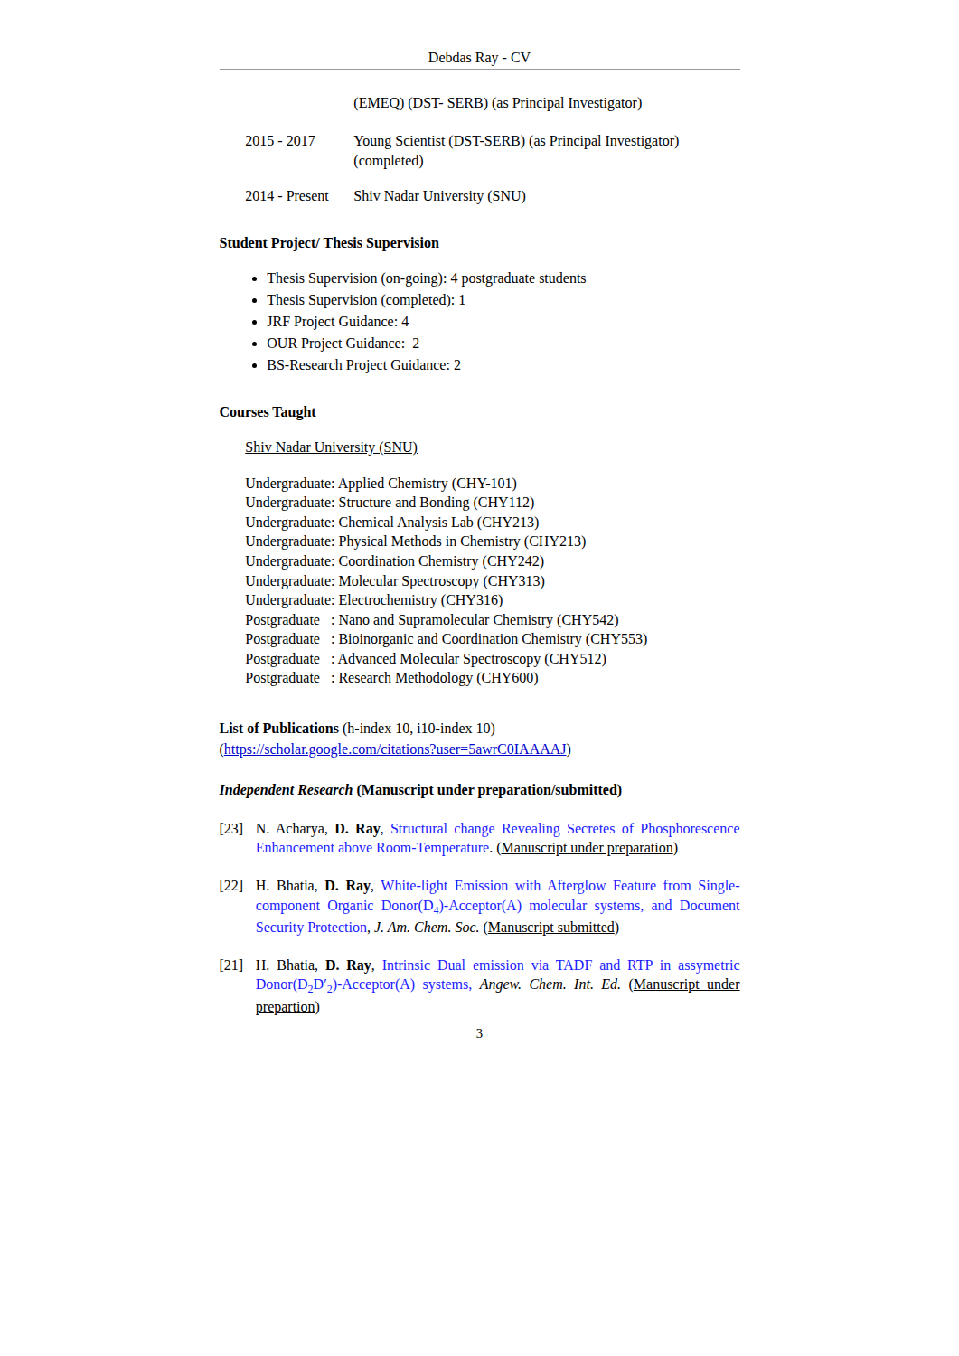Debdas Ray - CV
(EMEQ) (DST- SERB) (as Principal Investigator)
2015 - 2017
Young Scientist (DST-SERB) (as Principal Investigator)
(completed)
2014 - Present
Shiv Nadar University (SNU)
Student Project/ Thesis Supervision
Thesis Supervision (on-going): 4 postgraduate students
Thesis Supervision (completed): 1
JRF Project Guidance: 4
OUR Project Guidance: 2
BS-Research Project Guidance: 2
Courses Taught
Shiv Nadar University (SNU)
Undergraduate: Applied Chemistry (CHY-101)
Undergraduate: Structure and Bonding (CHY112)
Undergraduate: Chemical Analysis Lab (CHY213)
Undergraduate: Physical Methods in Chemistry (CHY213)
Undergraduate: Coordination Chemistry (CHY242)
Undergraduate: Molecular Spectroscopy (CHY313)
Undergraduate: Electrochemistry (CHY316)
Postgraduate : Nano and Supramolecular Chemistry (CHY542)
Postgraduate : Bioinorganic and Coordination Chemistry (CHY553)
Postgraduate : Advanced Molecular Spectroscopy (CHY512)
Postgraduate : Research Methodology (CHY600)
List of Publications (h-index 10, i10-index 10)
(https://scholar.google.com/citations?user=5awrC0IAAAAJ)
Independent Research (Manuscript under preparation/submitted)
[23]
N. Acharya, D. Ray, Structural change Revealing Secretes of Phosphorescence Enhancement above Room-Temperature. (Manuscript under preparation)
[22]
H. Bhatia, D. Ray, White-light Emission with Afterglow Feature from Single-component Organic Donor(D4)-Acceptor(A) molecular systems, and Document Security Protection, J. Am. Chem. Soc. (Manuscript submitted)
[21]
H. Bhatia, D. Ray, Intrinsic Dual emission via TADF and RTP in assymetric Donor(D2D′2)-Acceptor(A) systems, Angew. Chem. Int. Ed. (Manuscript under prepartion)
3